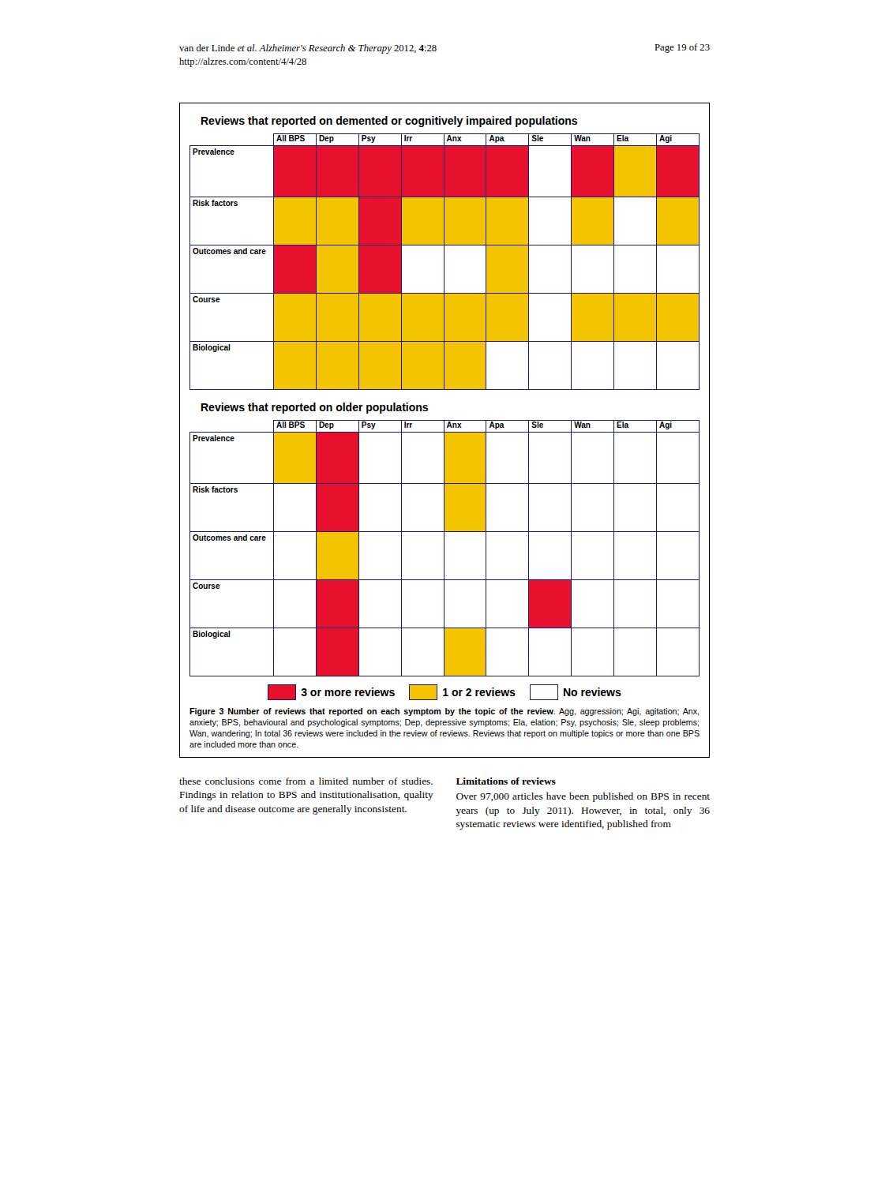van der Linde et al. Alzheimer's Research & Therapy 2012, 4:28
http://alzres.com/content/4/4/28
Page 19 of 23
Reviews that reported on demented or cognitively impaired populations
| | All BPS | Dep | Psy | Irr | Anx | Apa | Sle | Wan | Ela | Agi |
| --- | --- | --- | --- | --- | --- | --- | --- | --- | --- | --- |
| Prevalence | | | | | | | | | | |
| Risk factors | | | | | | | | | | |
| Outcomes and care | | | | | | | | | | |
| Course | | | | | | | | | | |
| Biological | | | | | | | | | | |
Reviews that reported on older populations
| | All BPS | Dep | Psy | Irr | Anx | Apa | Sle | Wan | Ela | Agi |
| --- | --- | --- | --- | --- | --- | --- | --- | --- | --- | --- |
| Prevalence | | | | | | | | | | |
| Risk factors | | | | | | | | | | |
| Outcomes and care | | | | | | | | | | |
| Course | | | | | | | | | | |
| Biological | | | | | | | | | | |
3 or more reviews
1 or 2 reviews
No reviews
Figure 3 Number of reviews that reported on each symptom by the topic of the review. Agg, aggression; Agi, agitation; Anx, anxiety; BPS, behavioural and psychological symptoms; Dep, depressive symptoms; Ela, elation; Psy, psychosis; Sle, sleep problems; Wan, wandering; In total 36 reviews were included in the review of reviews. Reviews that report on multiple topics or more than one BPS are included more than once.
these conclusions come from a limited number of studies. Findings in relation to BPS and institutionalisation, quality of life and disease outcome are generally inconsistent.
Limitations of reviews
Over 97,000 articles have been published on BPS in recent years (up to July 2011). However, in total, only 36 systematic reviews were identified, published from